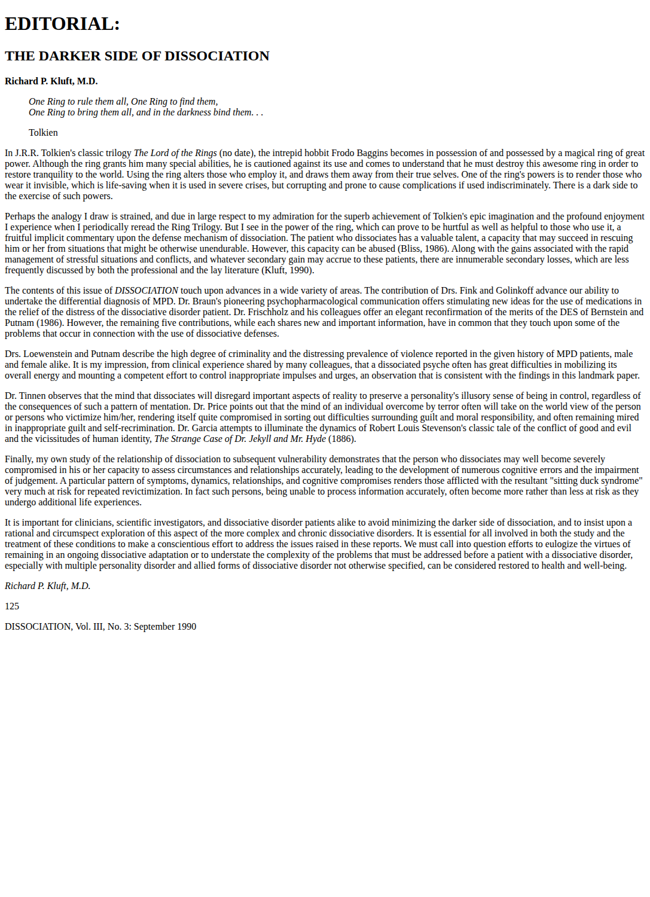EDITORIAL:
THE DARKER SIDE OF DISSOCIATION
Richard P. Kluft, M.D.
One Ring to rule them all, One Ring to find them,
One Ring to bring them all, and in the darkness bind them. . .
Tolkien
In J.R.R. Tolkien's classic trilogy The Lord of the Rings (no date), the intrepid hobbit Frodo Baggins becomes in possession of and possessed by a magical ring of great power. Although the ring grants him many special abilities, he is cautioned against its use and comes to understand that he must destroy this awesome ring in order to restore tranquility to the world. Using the ring alters those who employ it, and draws them away from their true selves. One of the ring's powers is to render those who wear it invisible, which is life-saving when it is used in severe crises, but corrupting and prone to cause complications if used indiscriminately. There is a dark side to the exercise of such powers.
Perhaps the analogy I draw is strained, and due in large respect to my admiration for the superb achievement of Tolkien's epic imagination and the profound enjoyment I experience when I periodically reread the Ring Trilogy. But I see in the power of the ring, which can prove to be hurtful as well as helpful to those who use it, a fruitful implicit commentary upon the defense mechanism of dissociation. The patient who dissociates has a valuable talent, a capacity that may succeed in rescuing him or her from situations that might be otherwise unendurable. However, this capacity can be abused (Bliss, 1986). Along with the gains associated with the rapid management of stressful situations and conflicts, and whatever secondary gain may accrue to these patients, there are innumerable secondary losses, which are less frequently discussed by both the professional and the lay literature (Kluft, 1990).
The contents of this issue of DISSOCIATION touch upon advances in a wide variety of areas. The contribution of Drs. Fink and Golinkoff advance our ability to undertake the differential diagnosis of MPD. Dr. Braun's pioneering psychopharmacological communication offers stimulating new ideas for the use of medications in the relief of the distress of the dissociative disorder patient. Dr. Frischholz and his colleagues offer an elegant reconfirmation of the merits of the DES of Bernstein and Putnam (1986). However, the remaining five contributions, while each shares new and important information, have in common that they touch upon some of the problems that occur in connection with the use of dissociative defenses.
Drs. Loewenstein and Putnam describe the high degree of criminality and the distressing prevalence of violence reported in the given history of MPD patients, male and female alike. It is my impression, from clinical experience shared by many colleagues, that a dissociated psyche often has great difficulties in mobilizing its overall energy and mounting a competent effort to control inappropriate impulses and urges, an observation that is consistent with the findings in this landmark paper.
Dr. Tinnen observes that the mind that dissociates will disregard important aspects of reality to preserve a personality's illusory sense of being in control, regardless of the consequences of such a pattern of mentation. Dr. Price points out that the mind of an individual overcome by terror often will take on the world view of the person or persons who victimize him/her, rendering itself quite compromised in sorting out difficulties surrounding guilt and moral responsibility, and often remaining mired in inappropriate guilt and self-recrimination. Dr. Garcia attempts to illuminate the dynamics of Robert Louis Stevenson's classic tale of the conflict of good and evil and the vicissitudes of human identity, The Strange Case of Dr. Jekyll and Mr. Hyde (1886).
Finally, my own study of the relationship of dissociation to subsequent vulnerability demonstrates that the person who dissociates may well become severely compromised in his or her capacity to assess circumstances and relationships accurately, leading to the development of numerous cognitive errors and the impairment of judgement. A particular pattern of symptoms, dynamics, relationships, and cognitive compromises renders those afflicted with the resultant "sitting duck syndrome" very much at risk for repeated revictimization. In fact such persons, being unable to process information accurately, often become more rather than less at risk as they undergo additional life experiences.
It is important for clinicians, scientific investigators, and dissociative disorder patients alike to avoid minimizing the darker side of dissociation, and to insist upon a rational and circumspect exploration of this aspect of the more complex and chronic dissociative disorders. It is essential for all involved in both the study and the treatment of these conditions to make a conscientious effort to address the issues raised in these reports. We must call into question efforts to eulogize the virtues of remaining in an ongoing dissociative adaptation or to understate the complexity of the problems that must be addressed before a patient with a dissociative disorder, especially with multiple personality disorder and allied forms of dissociative disorder not otherwise specified, can be considered restored to health and well-being.
Richard P. Kluft, M.D.
125
DISSOCIATION, Vol. III, No. 3: September 1990